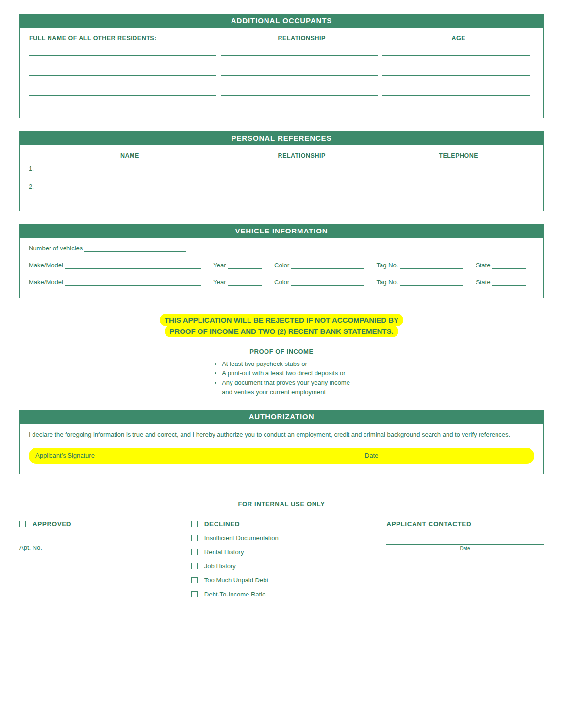Additional Occupants
| Full Name of All Other Residents: | Relationship | Age |
| --- | --- | --- |
Personal References
| | Name | Relationship | Telephone |
| --- | --- | --- | --- |
| 1. | | | |
| 2. | | | |
Vehicle Information
Number of vehicles
Make/Model Year Color Tag No. State
Make/Model Year Color Tag No. State
THIS APPLICATION WILL BE REJECTED IF NOT ACCOMPANIED BY
PROOF OF INCOME AND TWO (2) RECENT BANK STATEMENTS.
Proof of Income
At least two paycheck stubs or
A print-out with a least two direct deposits or
Any document that proves your yearly income
and verifies your current employment
Authorization
I declare the foregoing information is true and correct, and I hereby authorize you to conduct an employment, credit and criminal background search and to verify references.
Applicant’s Signature Date
For Internal Use Only
Approved
Apt. No.
Declined
Insufficient Documentation
Rental History
Job History
Too Much Unpaid Debt
Debt-To-Income Ratio
Applicant Contacted
Date